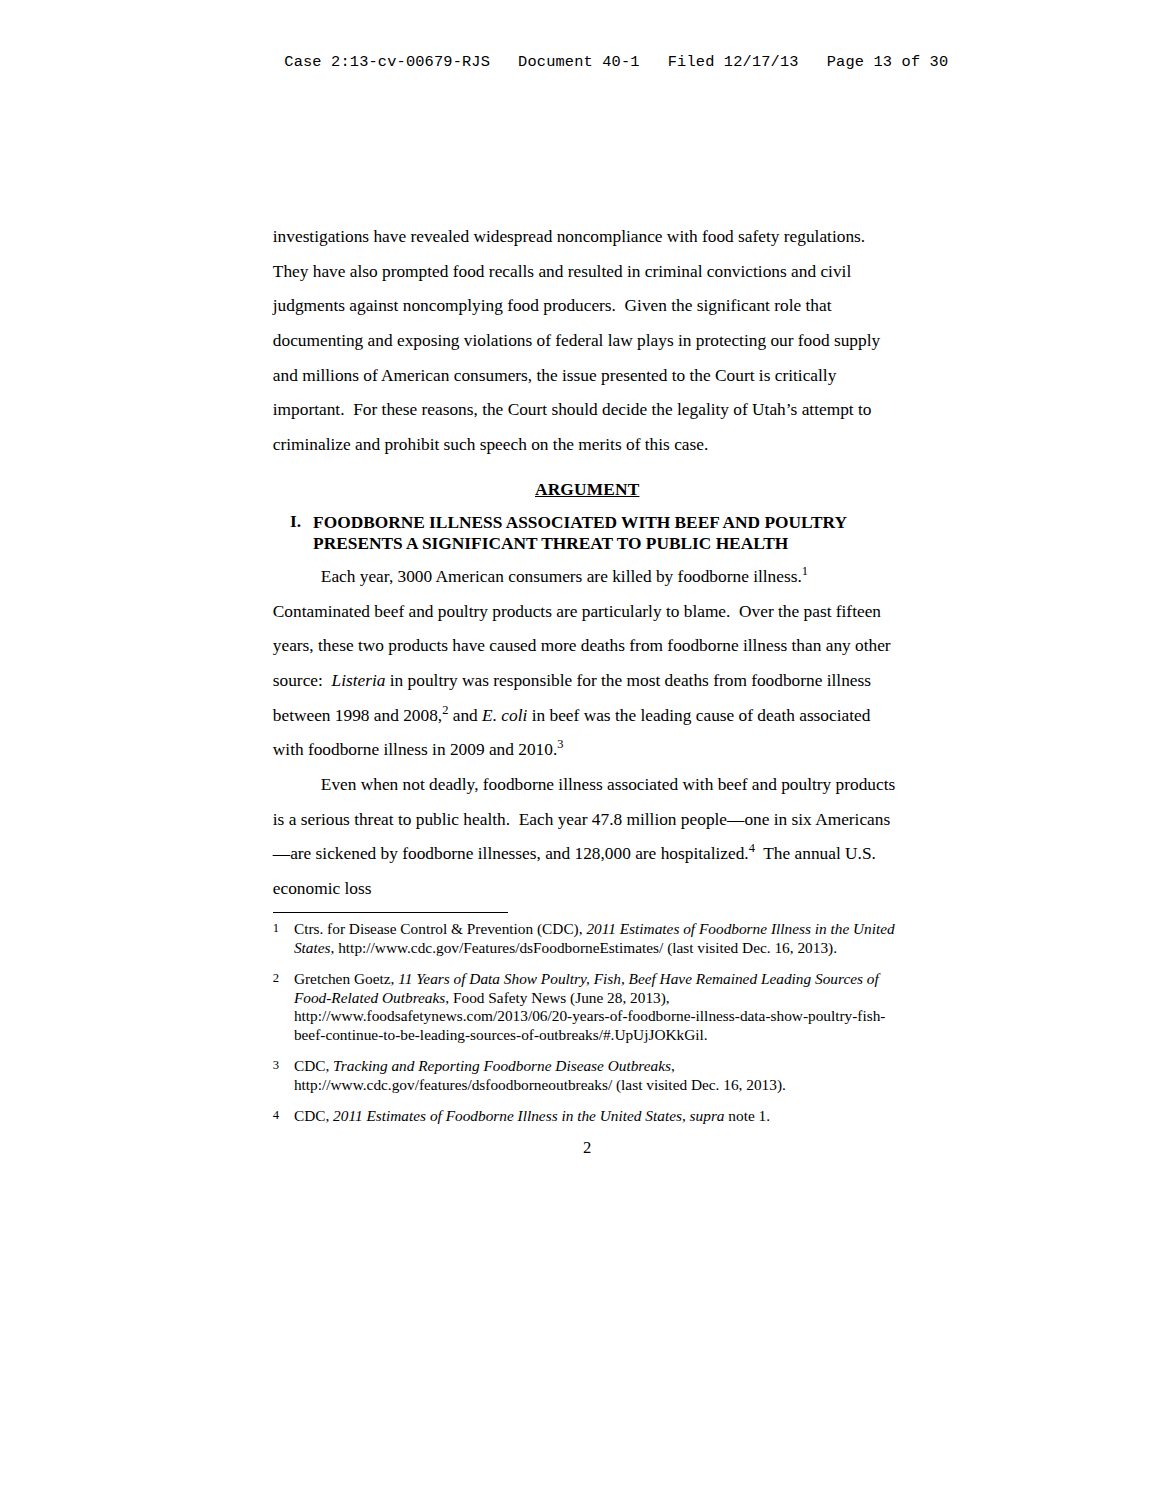Case 2:13-cv-00679-RJS Document 40-1 Filed 12/17/13 Page 13 of 30
investigations have revealed widespread noncompliance with food safety regulations. They have also prompted food recalls and resulted in criminal convictions and civil judgments against noncomplying food producers. Given the significant role that documenting and exposing violations of federal law plays in protecting our food supply and millions of American consumers, the issue presented to the Court is critically important. For these reasons, the Court should decide the legality of Utah’s attempt to criminalize and prohibit such speech on the merits of this case.
ARGUMENT
I.
FOODBORNE ILLNESS ASSOCIATED WITH BEEF AND POULTRY
PRESENTS A SIGNIFICANT THREAT TO PUBLIC HEALTH
Each year, 3000 American consumers are killed by foodborne illness.1 Contaminated beef and poultry products are particularly to blame. Over the past fifteen years, these two products have caused more deaths from foodborne illness than any other source: Listeria in poultry was responsible for the most deaths from foodborne illness between 1998 and 2008,2 and E. coli in beef was the leading cause of death associated with foodborne illness in 2009 and 2010.3
Even when not deadly, foodborne illness associated with beef and poultry products is a serious threat to public health. Each year 47.8 million people—one in six Americans—are sickened by foodborne illnesses, and 128,000 are hospitalized.4 The annual U.S. economic loss
1
Ctrs. for Disease Control & Prevention (CDC), 2011 Estimates of Foodborne Illness in the United States, http://www.cdc.gov/Features/dsFoodborneEstimates/ (last visited Dec. 16, 2013).
2
Gretchen Goetz, 11 Years of Data Show Poultry, Fish, Beef Have Remained Leading Sources of Food-Related Outbreaks, Food Safety News (June 28, 2013), http://www.foodsafetynews.com/2013/06/20-years-of-foodborne-illness-data-show-poultry-fish-beef-continue-to-be-leading-sources-of-outbreaks/#.UpUjJOKkGil.
3
CDC, Tracking and Reporting Foodborne Disease Outbreaks, http://www.cdc.gov/features/dsfoodborneoutbreaks/ (last visited Dec. 16, 2013).
4
CDC, 2011 Estimates of Foodborne Illness in the United States, supra note 1.
2